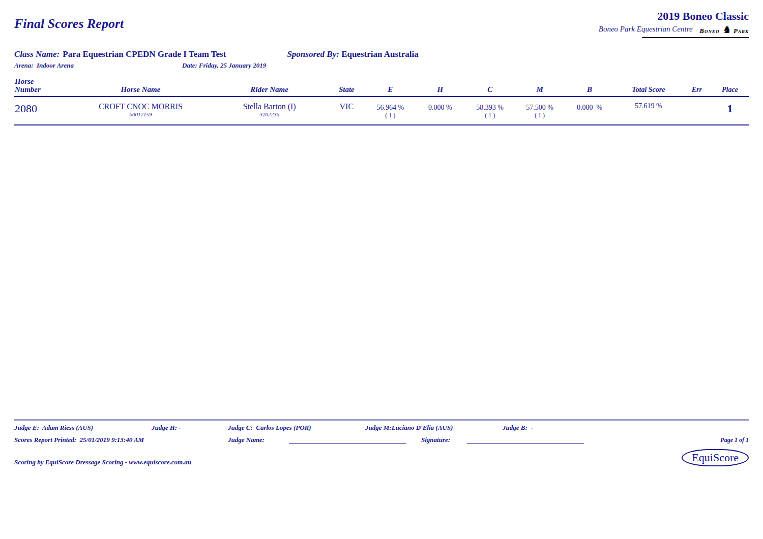Final Scores Report
2019 Boneo Classic
Boneo Park Equestrian Centre Boneo ♞ Park
Class Name: Para Equestrian CPEDN Grade I Team Test Sponsored By: Equestrian Australia
Arena: Indoor Arena Date: Friday, 25 January 2019
| Horse Number | Horse Name | Rider Name | State | E | H | C | M | B | Total Score | Err | Place |
| --- | --- | --- | --- | --- | --- | --- | --- | --- | --- | --- | --- |
| 2080 | CROFT CNOC MORRIS 60017159 | Stella Barton (I) 3202236 | VIC | 56.964 % ( 1 ) | 0.000 % | 58.393 % ( 1 ) | 57.500 % ( 1 ) | 0.000 % | 57.619 % | | 1 |
Judge E: Adam Riess (AUS) Judge H: - Judge C: Carlos Lopes (POR) Judge M: Luciano D'Elia (AUS) Judge B: -
Scores Report Printed: 25/01/2019 9:13:40 AM Judge Name: Signature: Page 1 of 1
Scoring by EquiScore Dressage Scoring - www.equiscore.com.au
EquiScore